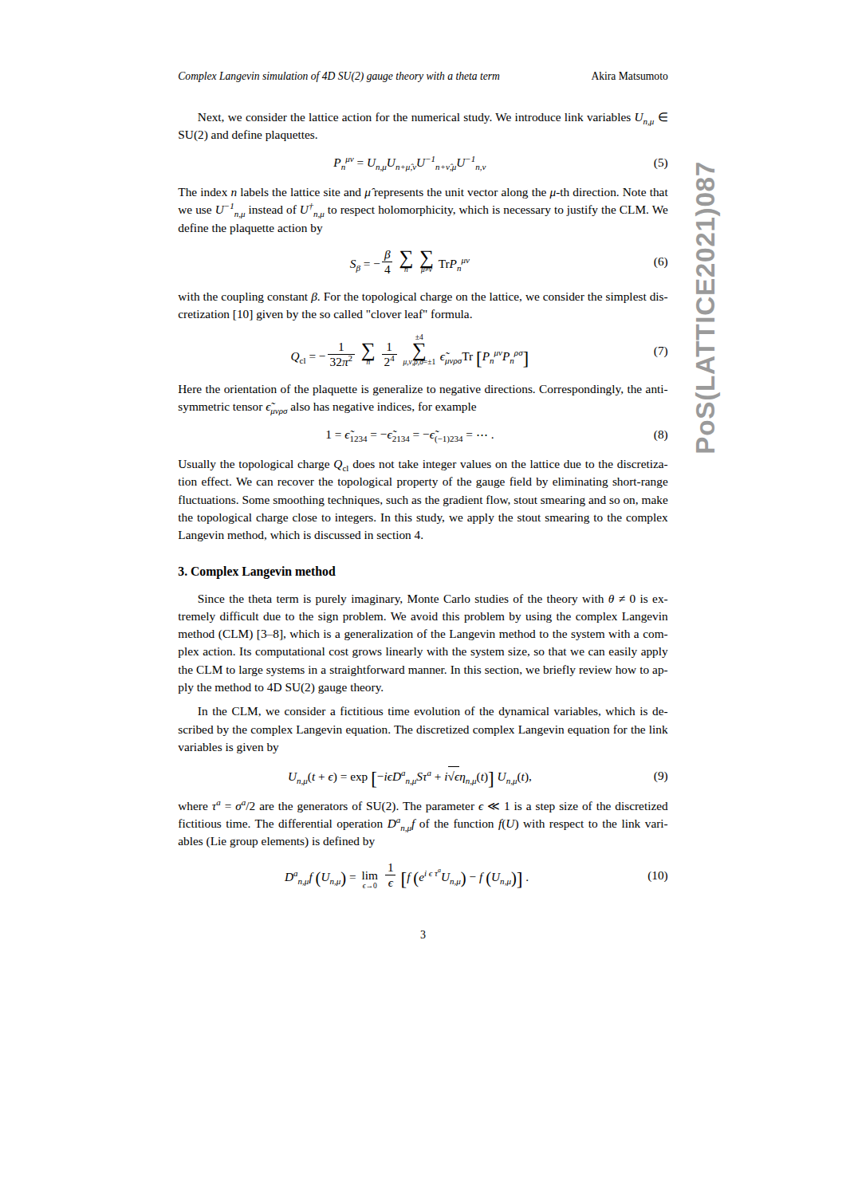PoS(LATTICE2021)087
Complex Langevin simulation of 4D SU(2) gauge theory with a theta term
Akira Matsumoto
Next, we consider the lattice action for the numerical study. We introduce link variables Un,μ ∈ SU(2) and define plaquettes.
Pnμν = Un,μUn+μ̂,νU−1n+ν̂,μU−1n,ν
(5)
The index n labels the lattice site and μ̂ represents the unit vector along the μ-th direction. Note that we use U−1n,μ instead of U†n,μ to respect holomorphicity, which is necessary to justify the CLM. We define the plaquette action by
Sβ = −β 4 ∑n ∑μ≠ν Tr Pnμν
(6)
with the coupling constant β. For the topological charge on the lattice, we consider the simplest discretization [10] given by the so called "clover leaf" formula.
Qcl = −132π2 ∑n 124 ±4∑μ,ν,ρ,σ=±1 ϵ̃μνρσ Tr [PnμνPnρσ]
(7)
Here the orientation of the plaquette is generalize to negative directions. Correspondingly, the anti-symmetric tensor ϵ̃μνρσ also has negative indices, for example
1 = ϵ̃1234 = −ϵ̃2134 = −ϵ̃(−1)234 = ⋯ .
(8)
Usually the topological charge Qcl does not take integer values on the lattice due to the discretization effect. We can recover the topological property of the gauge field by eliminating short-range fluctuations. Some smoothing techniques, such as the gradient flow, stout smearing and so on, make the topological charge close to integers. In this study, we apply the stout smearing to the complex Langevin method, which is discussed in section 4.
3. Complex Langevin method
Since the theta term is purely imaginary, Monte Carlo studies of the theory with θ ≠ 0 is extremely difficult due to the sign problem. We avoid this problem by using the complex Langevin method (CLM) [3–8], which is a generalization of the Langevin method to the system with a complex action. Its computational cost grows linearly with the system size, so that we can easily apply the CLM to large systems in a straightforward manner. In this section, we briefly review how to apply the method to 4D SU(2) gauge theory.
In the CLM, we consider a fictitious time evolution of the dynamical variables, which is described by the complex Langevin equation. The discretized complex Langevin equation for the link variables is given by
Un,μ(t + ϵ) = exp [−iϵDan,μ Sτa + i√ϵ ηn,μ(t)] Un,μ(t),
(9)
where τa = σa/2 are the generators of SU(2). The parameter ϵ ≪ 1 is a step size of the discretized fictitious time. The differential operation Dan,μf of the function f(U) with respect to the link variables (Lie group elements) is defined by
Dan,μf (Un,μ) = lim ϵ→0 1 ϵ [f (ei ϵ τaUn,μ) − f (Un,μ)] .
(10)
3